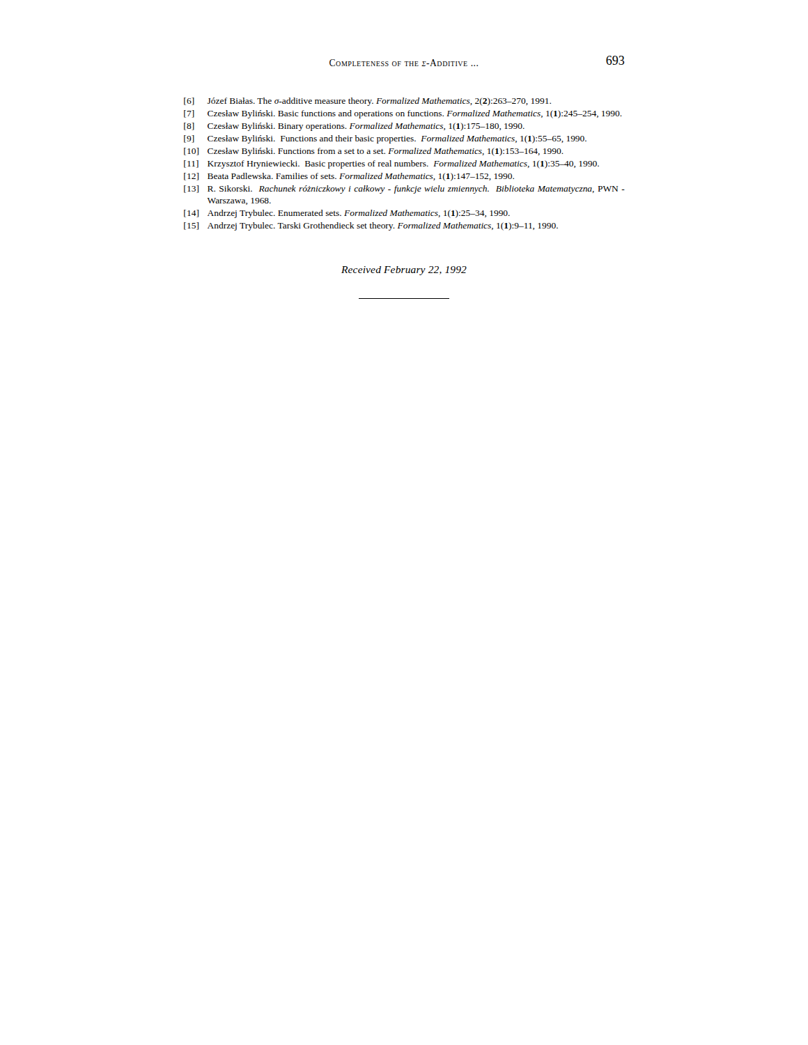Completeness of the σ-Additive ... 693
[6] Józef Białas. The σ-additive measure theory. Formalized Mathematics, 2(2):263–270, 1991.
[7] Czesław Byliński. Basic functions and operations on functions. Formalized Mathematics, 1(1):245–254, 1990.
[8] Czesław Byliński. Binary operations. Formalized Mathematics, 1(1):175–180, 1990.
[9] Czesław Byliński. Functions and their basic properties. Formalized Mathematics, 1(1):55–65, 1990.
[10] Czesław Byliński. Functions from a set to a set. Formalized Mathematics, 1(1):153–164, 1990.
[11] Krzysztof Hryniewiecki. Basic properties of real numbers. Formalized Mathematics, 1(1):35–40, 1990.
[12] Beata Padlewska. Families of sets. Formalized Mathematics, 1(1):147–152, 1990.
[13] R. Sikorski. Rachunek różniczkowy i całkowy - funkcje wielu zmiennych. Biblioteka Matematyczna, PWN - Warszawa, 1968.
[14] Andrzej Trybulec. Enumerated sets. Formalized Mathematics, 1(1):25–34, 1990.
[15] Andrzej Trybulec. Tarski Grothendieck set theory. Formalized Mathematics, 1(1):9–11, 1990.
Received February 22, 1992